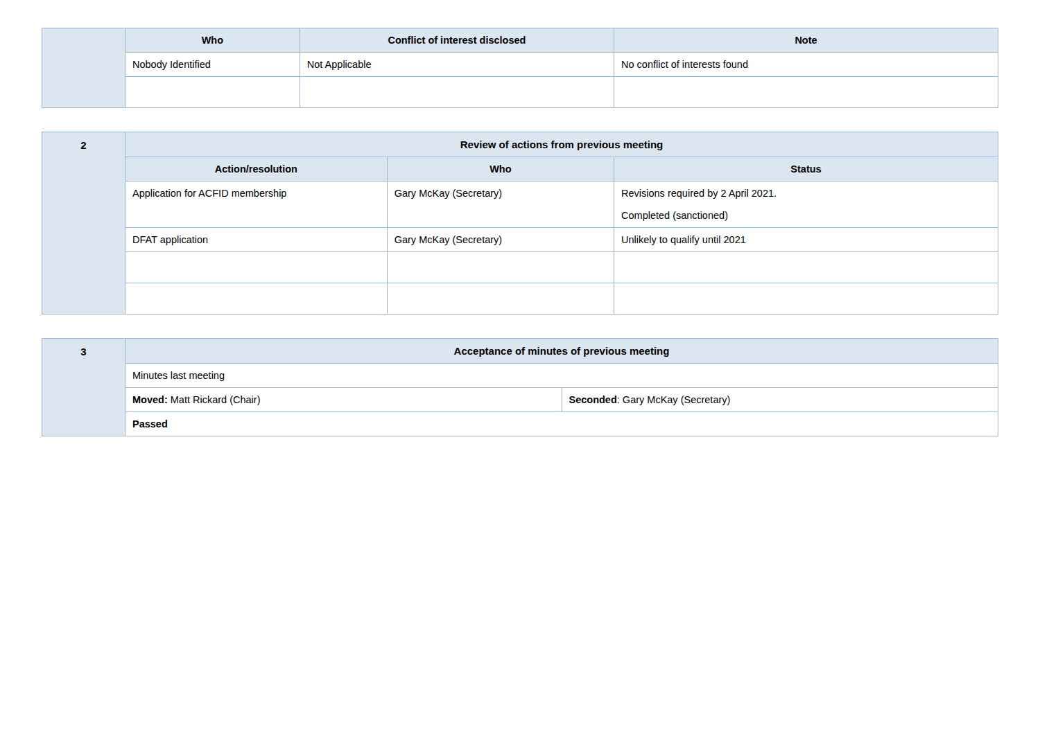| Who | Conflict of interest disclosed | Note |
| --- | --- | --- |
| Nobody Identified | Not Applicable | No conflict of interests found |
2
| Review of actions from previous meeting |
| Action/resolution | Who | Status |
| Application for ACFID membership | Gary McKay (Secretary) | Revisions required by 2 April 2021. Completed (sanctioned) |
| DFAT application | Gary McKay (Secretary) | Unlikely to qualify until 2021 |
3
| Acceptance of minutes of previous meeting |
| Minutes last meeting |
| Moved: Matt Rickard (Chair) | Seconded : Gary McKay (Secretary) |
| Passed |